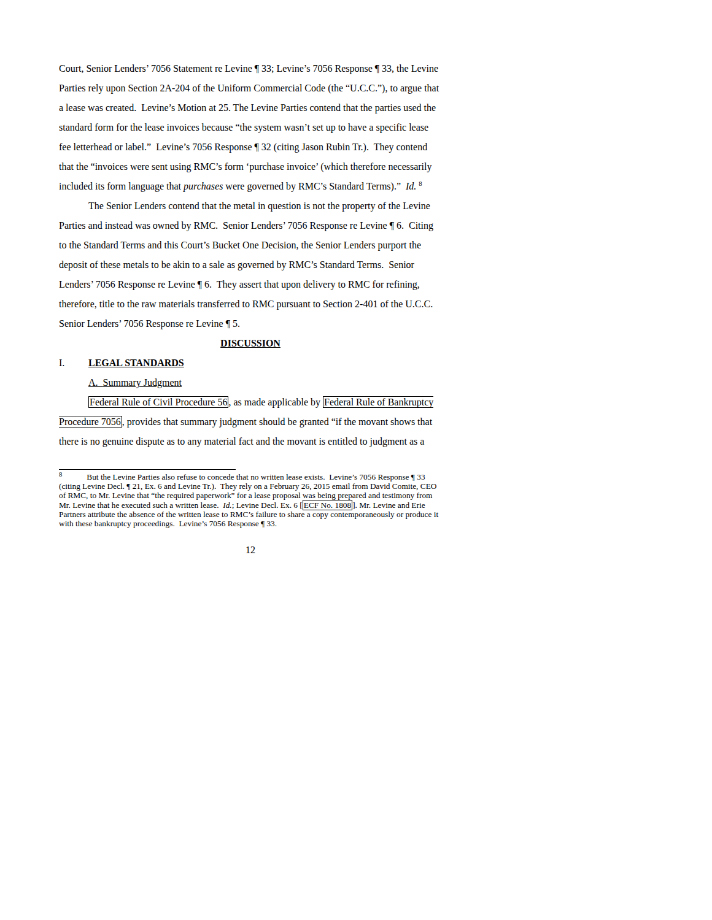Court, Senior Lenders’ 7056 Statement re Levine ¶ 33; Levine’s 7056 Response ¶ 33, the Levine Parties rely upon Section 2A-204 of the Uniform Commercial Code (the “U.C.C.”), to argue that a lease was created. Levine’s Motion at 25. The Levine Parties contend that the parties used the standard form for the lease invoices because “the system wasn’t set up to have a specific lease fee letterhead or label.” Levine’s 7056 Response ¶ 32 (citing Jason Rubin Tr.). They contend that the “invoices were sent using RMC’s form ‘purchase invoice’ (which therefore necessarily included its form language that purchases were governed by RMC’s Standard Terms).” Id. 8
The Senior Lenders contend that the metal in question is not the property of the Levine Parties and instead was owned by RMC. Senior Lenders’ 7056 Response re Levine ¶ 6. Citing to the Standard Terms and this Court’s Bucket One Decision, the Senior Lenders purport the deposit of these metals to be akin to a sale as governed by RMC’s Standard Terms. Senior Lenders’ 7056 Response re Levine ¶ 6. They assert that upon delivery to RMC for refining, therefore, title to the raw materials transferred to RMC pursuant to Section 2-401 of the U.C.C. Senior Lenders’ 7056 Response re Levine ¶ 5.
DISCUSSION
I.
LEGAL STANDARDS
A. Summary Judgment
Federal Rule of Civil Procedure 56, as made applicable by Federal Rule of Bankruptcy Procedure 7056, provides that summary judgment should be granted “if the movant shows that there is no genuine dispute as to any material fact and the movant is entitled to judgment as a
8   But the Levine Parties also refuse to concede that no written lease exists. Levine’s 7056 Response ¶ 33 (citing Levine Decl. ¶ 21, Ex. 6 and Levine Tr.). They rely on a February 26, 2015 email from David Comite, CEO of RMC, to Mr. Levine that “the required paperwork” for a lease proposal was being prepared and testimony from Mr. Levine that he executed such a written lease. Id.; Levine Decl. Ex. 6 [ECF No. 1808]. Mr. Levine and Erie Partners attribute the absence of the written lease to RMC’s failure to share a copy contemporaneously or produce it with these bankruptcy proceedings. Levine’s 7056 Response ¶ 33.
12